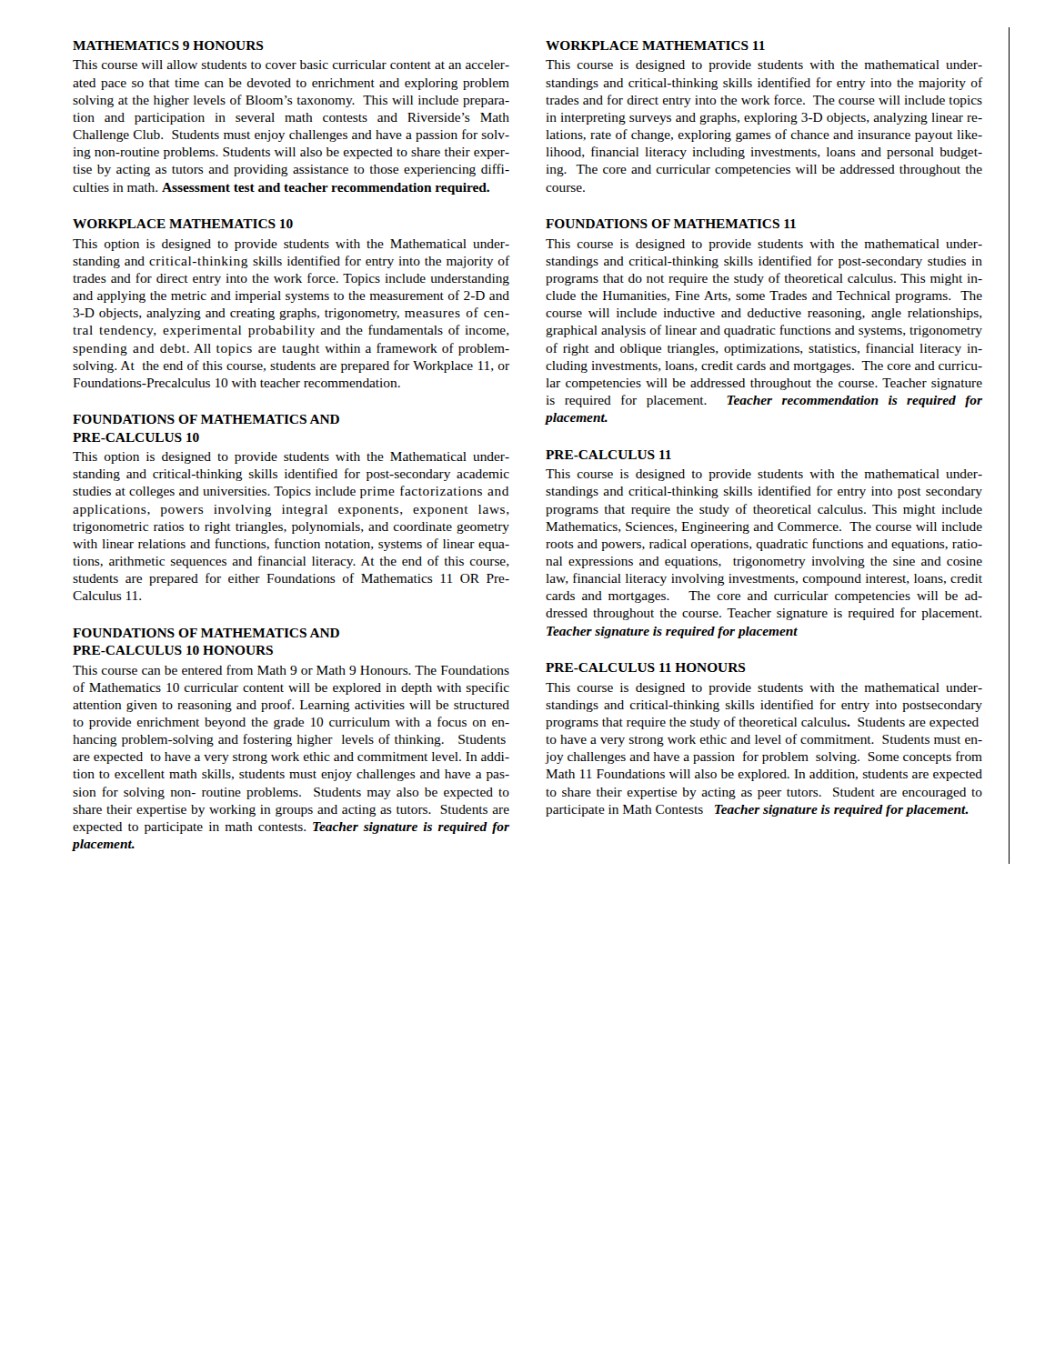Mathematics 9 Honours
This course will allow students to cover basic curricular content at an accelerated pace so that time can be devoted to enrichment and exploring problem solving at the higher levels of Bloom’s taxonomy. This will include preparation and participation in several math contests and Riverside’s Math Challenge Club. Students must enjoy challenges and have a passion for solving non-routine problems. Students will also be expected to share their expertise by acting as tutors and providing assistance to those experiencing difficulties in math. Assessment test and teacher recommendation required.
Workplace Mathematics 10
This option is designed to provide students with the Mathematical understanding and critical-thinking skills identified for entry into the majority of trades and for direct entry into the work force. Topics include understanding and applying the metric and imperial systems to the measurement of 2-D and 3-D objects, analyzing and creating graphs, trigonometry, measures of central tendency, experimental probability and the fundamentals of income, spending and debt. All topics are taught within a framework of problem-solving. At the end of this course, students are prepared for Workplace 11, or Foundations-Precalculus 10 with teacher recommendation.
Foundations of Mathematics and
Pre-Calculus 10
This option is designed to provide students with the Mathematical understanding and critical-thinking skills identified for post-secondary academic studies at colleges and universities. Topics include prime factorizations and applications, powers involving integral exponents, exponent laws, trigonometric ratios to right triangles, polynomials, and coordinate geometry with linear relations and functions, function notation, systems of linear equations, arithmetic sequences and financial literacy. At the end of this course, students are prepared for either Foundations of Mathematics 11 OR Pre-Calculus 11.
Foundations of Mathematics and
Pre-Calculus 10 Honours
This course can be entered from Math 9 or Math 9 Honours. The Foundations of Mathematics 10 curricular content will be explored in depth with specific attention given to reasoning and proof. Learning activities will be structured to provide enrichment beyond the grade 10 curriculum with a focus on enhancing problem-solving and fostering higher levels of thinking. Students are expected to have a very strong work ethic and commitment level. In addition to excellent math skills, students must enjoy challenges and have a passion for solving non- routine problems. Students may also be expected to share their expertise by working in groups and acting as tutors. Students are expected to participate in math contests. Teacher signature is required for placement.
Workplace Mathematics 11
This course is designed to provide students with the mathematical understandings and critical-thinking skills identified for entry into the majority of trades and for direct entry into the work force. The course will include topics in interpreting surveys and graphs, exploring 3-D objects, analyzing linear relations, rate of change, exploring games of chance and insurance payout likelihood, financial literacy including investments, loans and personal budgeting. The core and curricular competencies will be addressed throughout the course.
Foundations of Mathematics 11
This course is designed to provide students with the mathematical understandings and critical-thinking skills identified for post-secondary studies in programs that do not require the study of theoretical calculus. This might include the Humanities, Fine Arts, some Trades and Technical programs. The course will include inductive and deductive reasoning, angle relationships, graphical analysis of linear and quadratic functions and systems, trigonometry of right and oblique triangles, optimizations, statistics, financial literacy including investments, loans, credit cards and mortgages. The core and curricular competencies will be addressed throughout the course. Teacher signature is required for placement. Teacher recommendation is required for placement.
Pre-Calculus 11
This course is designed to provide students with the mathematical understandings and critical-thinking skills identified for entry into post secondary programs that require the study of theoretical calculus. This might include Mathematics, Sciences, Engineering and Commerce. The course will include roots and powers, radical operations, quadratic functions and equations, rational expressions and equations, trigonometry involving the sine and cosine law, financial literacy involving investments, compound interest, loans, credit cards and mortgages. The core and curricular competencies will be addressed throughout the course. Teacher signature is required for placement. Teacher signature is required for placement
Pre-Calculus 11 Honours
This course is designed to provide students with the mathematical understandings and critical-thinking skills identified for entry into postsecondary programs that require the study of theoretical calculus. Students are expected to have a very strong work ethic and level of commitment. Students must enjoy challenges and have a passion for problem solving. Some concepts from Math 11 Foundations will also be explored. In addition, students are expected to share their expertise by acting as peer tutors. Student are encouraged to participate in Math Contests Teacher signature is required for placement.